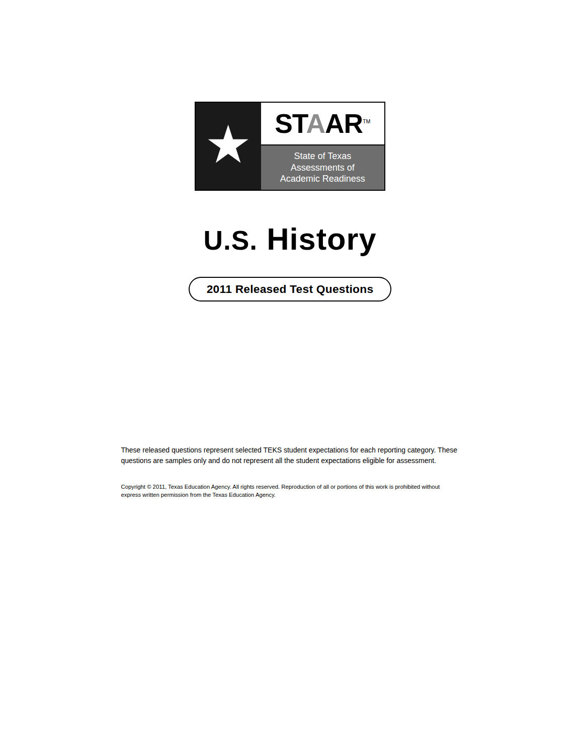★
STAARTM
State of Texas Assessments of Academic Readiness
U.S. History
2011 Released Test Questions
These released questions represent selected TEKS student expectations for each reporting category. These questions are samples only and do not represent all the student expectations eligible for assessment.
Copyright © 2011, Texas Education Agency. All rights reserved. Reproduction of all or portions of this work is prohibited without express written permission from the Texas Education Agency.